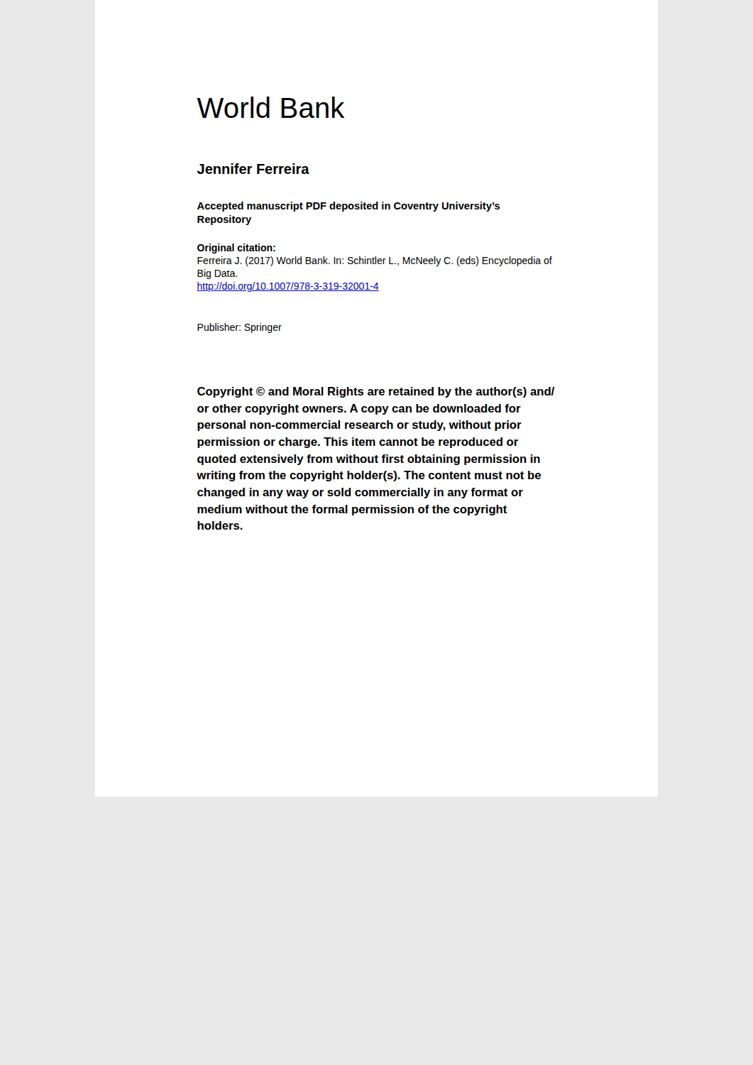World Bank
Jennifer Ferreira
Accepted manuscript PDF deposited in Coventry University’s Repository
Original citation:
Ferreira J. (2017) World Bank. In: Schintler L., McNeely C. (eds) Encyclopedia of Big Data.
http://doi.org/10.1007/978-3-319-32001-4
Publisher: Springer
Copyright © and Moral Rights are retained by the author(s) and/ or other copyright owners. A copy can be downloaded for personal non-commercial research or study, without prior permission or charge. This item cannot be reproduced or quoted extensively from without first obtaining permission in writing from the copyright holder(s). The content must not be changed in any way or sold commercially in any format or medium without the formal permission of the copyright holders.